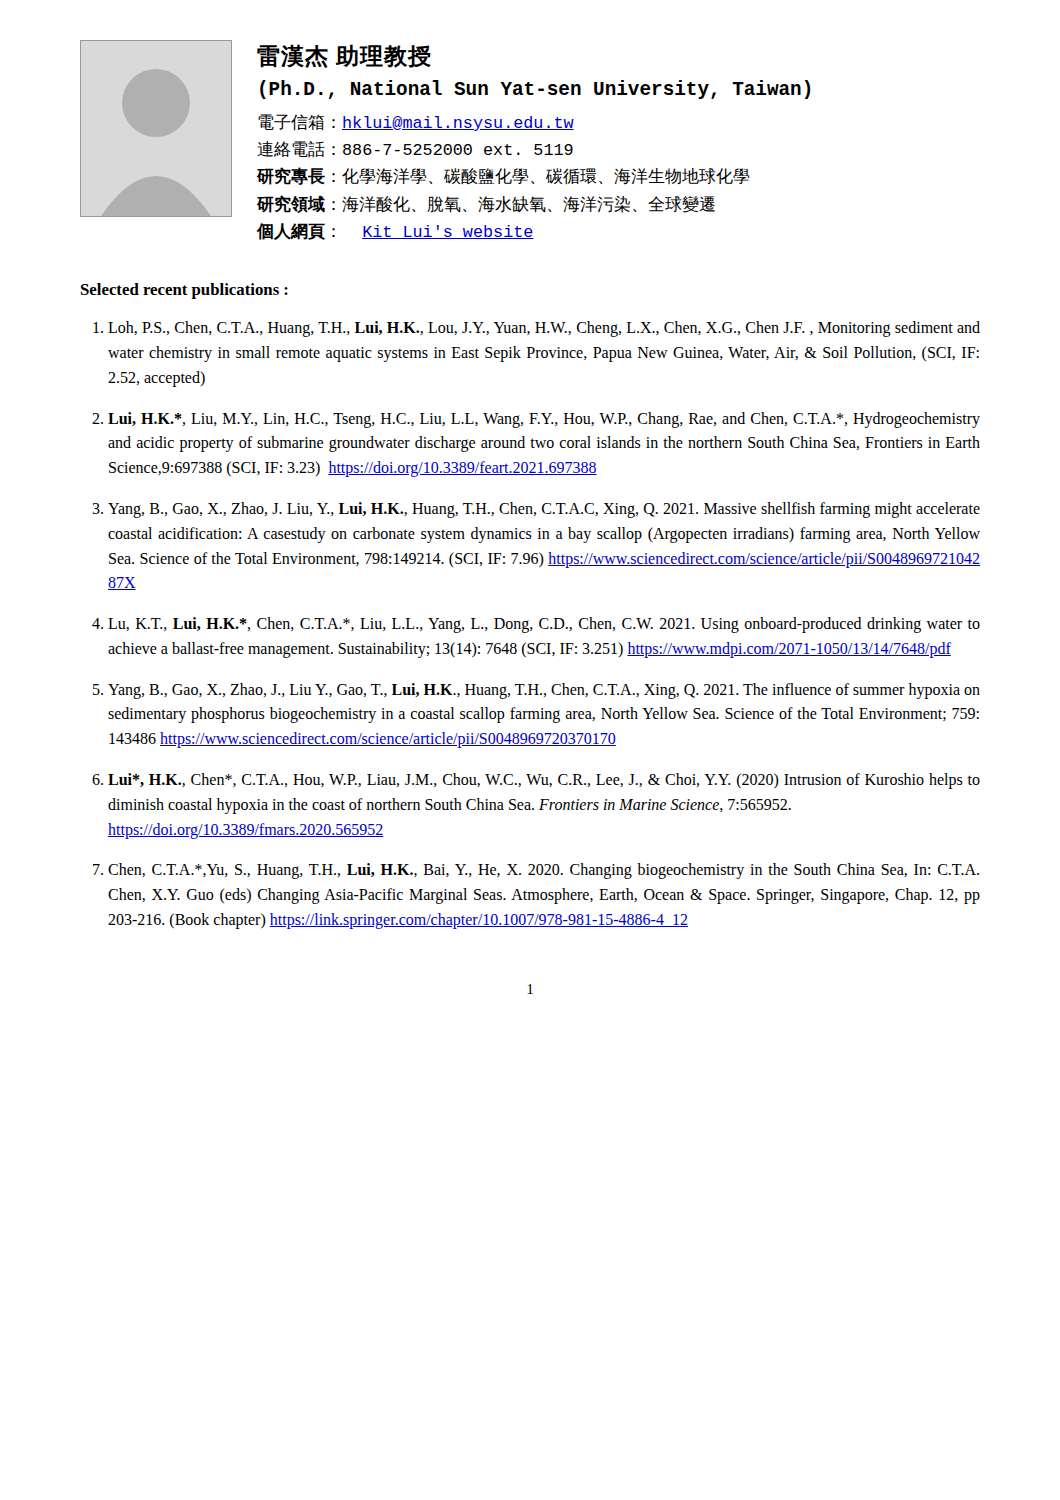雷漢杰 助理教授
(Ph.D., National Sun Yat-sen University, Taiwan)
電子信箱：hklui@mail.nsysu.edu.tw
連絡電話：886-7-5252000 ext. 5119
研究專長：化學海洋學、碳酸鹽化學、碳循環、海洋生物地球化學
研究領域：海洋酸化、脫氧、海水缺氧、海洋污染、全球變遷
個人網頁： Kit Lui's website
Selected recent publications :
Loh, P.S., Chen, C.T.A., Huang, T.H., Lui, H.K., Lou, J.Y., Yuan, H.W., Cheng, L.X., Chen, X.G., Chen J.F. , Monitoring sediment and water chemistry in small remote aquatic systems in East Sepik Province, Papua New Guinea, Water, Air, & Soil Pollution, (SCI, IF: 2.52, accepted)
Lui, H.K.*, Liu, M.Y., Lin, H.C., Tseng, H.C., Liu, L.L, Wang, F.Y., Hou, W.P., Chang, Rae, and Chen, C.T.A.*, Hydrogeochemistry and acidic property of submarine groundwater discharge around two coral islands in the northern South China Sea, Frontiers in Earth Science,9:697388 (SCI, IF: 3.23) https://doi.org/10.3389/feart.2021.697388
Yang, B., Gao, X., Zhao, J. Liu, Y., Lui, H.K., Huang, T.H., Chen, C.T.A.C, Xing, Q. 2021. Massive shellfish farming might accelerate coastal acidification: A casestudy on carbonate system dynamics in a bay scallop (Argopecten irradians) farming area, North Yellow Sea. Science of the Total Environment, 798:149214. (SCI, IF: 7.96) https://www.sciencedirect.com/science/article/pii/S004896972104287X
Lu, K.T., Lui, H.K.*, Chen, C.T.A.*, Liu, L.L., Yang, L., Dong, C.D., Chen, C.W. 2021. Using onboard-produced drinking water to achieve a ballast-free management. Sustainability; 13(14): 7648 (SCI, IF: 3.251) https://www.mdpi.com/2071-1050/13/14/7648/pdf
Yang, B., Gao, X., Zhao, J., Liu Y., Gao, T., Lui, H.K., Huang, T.H., Chen, C.T.A., Xing, Q. 2021. The influence of summer hypoxia on sedimentary phosphorus biogeochemistry in a coastal scallop farming area, North Yellow Sea. Science of the Total Environment; 759: 143486 https://www.sciencedirect.com/science/article/pii/S0048969720370170
Lui*, H.K., Chen*, C.T.A., Hou, W.P., Liau, J.M., Chou, W.C., Wu, C.R., Lee, J., & Choi, Y.Y. (2020) Intrusion of Kuroshio helps to diminish coastal hypoxia in the coast of northern South China Sea. Frontiers in Marine Science, 7:565952.
https://doi.org/10.3389/fmars.2020.565952
Chen, C.T.A.*,Yu, S., Huang, T.H., Lui, H.K., Bai, Y., He, X. 2020. Changing biogeochemistry in the South China Sea, In: C.T.A. Chen, X.Y. Guo (eds) Changing Asia-Pacific Marginal Seas. Atmosphere, Earth, Ocean & Space. Springer, Singapore, Chap. 12, pp 203-216. (Book chapter) https://link.springer.com/chapter/10.1007/978-981-15-4886-4_12
1